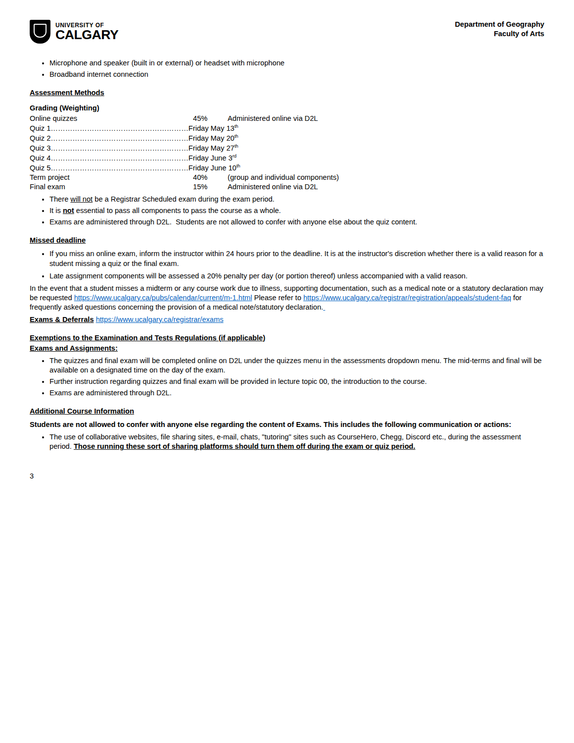UNIVERSITY OF
CALGARY
Department of Geography
Faculty of Arts
Microphone and speaker (built in or external) or headset with microphone
Broadband internet connection
Assessment Methods
Grading (Weighting)
| Online quizzes | 45% | Administered online via D2L |
| Quiz 1 ………………………………………………… Friday May 13 th |
| Quiz 2 ………………………………………………… Friday May 20 th |
| Quiz 3 ………………………………………………… Friday May 27 th |
| Quiz 4 ………………………………………………… Friday June 3 rd |
| Quiz 5 ………………………………………………… Friday June 10 th |
| Term project | 40% | (group and individual components) |
| Final exam | 15% | Administered online via D2L |
There will not be a Registrar Scheduled exam during the exam period.
It is not essential to pass all components to pass the course as a whole.
Exams are administered through D2L. Students are not allowed to confer with anyone else about the quiz content.
Missed deadline
If you miss an online exam, inform the instructor within 24 hours prior to the deadline. It is at the instructor's discretion whether there is a valid reason for a student missing a quiz or the final exam.
Late assignment components will be assessed a 20% penalty per day (or portion thereof) unless accompanied with a valid reason.
In the event that a student misses a midterm or any course work due to illness, supporting documentation, such as a medical note or a statutory declaration may be requested https://www.ucalgary.ca/pubs/calendar/current/m-1.html Please refer to https://www.ucalgary.ca/registrar/registration/appeals/student-faq for frequently asked questions concerning the provision of a medical note/statutory declaration.
Exams & Deferrals
https://www.ucalgary.ca/registrar/exams
Exemptions to the Examination and Tests Regulations (if applicable)
Exams and Assignments:
The quizzes and final exam will be completed online on D2L under the quizzes menu in the assessments dropdown menu. The mid-terms and final will be available on a designated time on the day of the exam.
Further instruction regarding quizzes and final exam will be provided in lecture topic 00, the introduction to the course.
Exams are administered through D2L.
Additional Course Information
Students are not allowed to confer with anyone else regarding the content of Exams. This includes the following communication or actions:
The use of collaborative websites, file sharing sites, e-mail, chats, "tutoring" sites such as CourseHero, Chegg, Discord etc., during the assessment period. Those running these sort of sharing platforms should turn them off during the exam or quiz period.
3